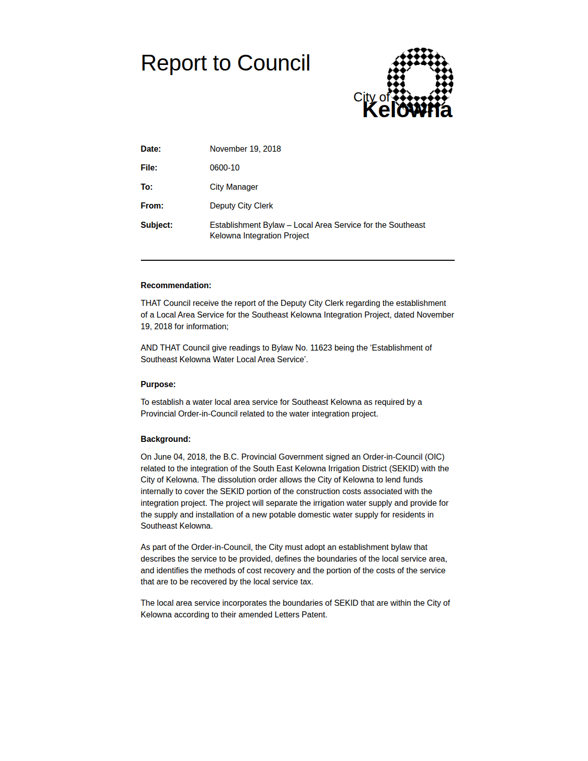Report to Council
City of Kelowna
| Date: | November 19, 2018 |
| File: | 0600-10 |
| To: | City Manager |
| From: | Deputy City Clerk |
| Subject: | Establishment Bylaw – Local Area Service for the Southeast Kelowna Integration Project |
Recommendation:
THAT Council receive the report of the Deputy City Clerk regarding the establishment of a Local Area Service for the Southeast Kelowna Integration Project, dated November 19, 2018 for information;
AND THAT Council give readings to Bylaw No. 11623 being the ‘Establishment of Southeast Kelowna Water Local Area Service’.
Purpose:
To establish a water local area service for Southeast Kelowna as required by a Provincial Order-in-Council related to the water integration project.
Background:
On June 04, 2018, the B.C. Provincial Government signed an Order-in-Council (OIC) related to the integration of the South East Kelowna Irrigation District (SEKID) with the City of Kelowna. The dissolution order allows the City of Kelowna to lend funds internally to cover the SEKID portion of the construction costs associated with the integration project. The project will separate the irrigation water supply and provide for the supply and installation of a new potable domestic water supply for residents in Southeast Kelowna.
As part of the Order-in-Council, the City must adopt an establishment bylaw that describes the service to be provided, defines the boundaries of the local service area, and identifies the methods of cost recovery and the portion of the costs of the service that are to be recovered by the local service tax.
The local area service incorporates the boundaries of SEKID that are within the City of Kelowna according to their amended Letters Patent.